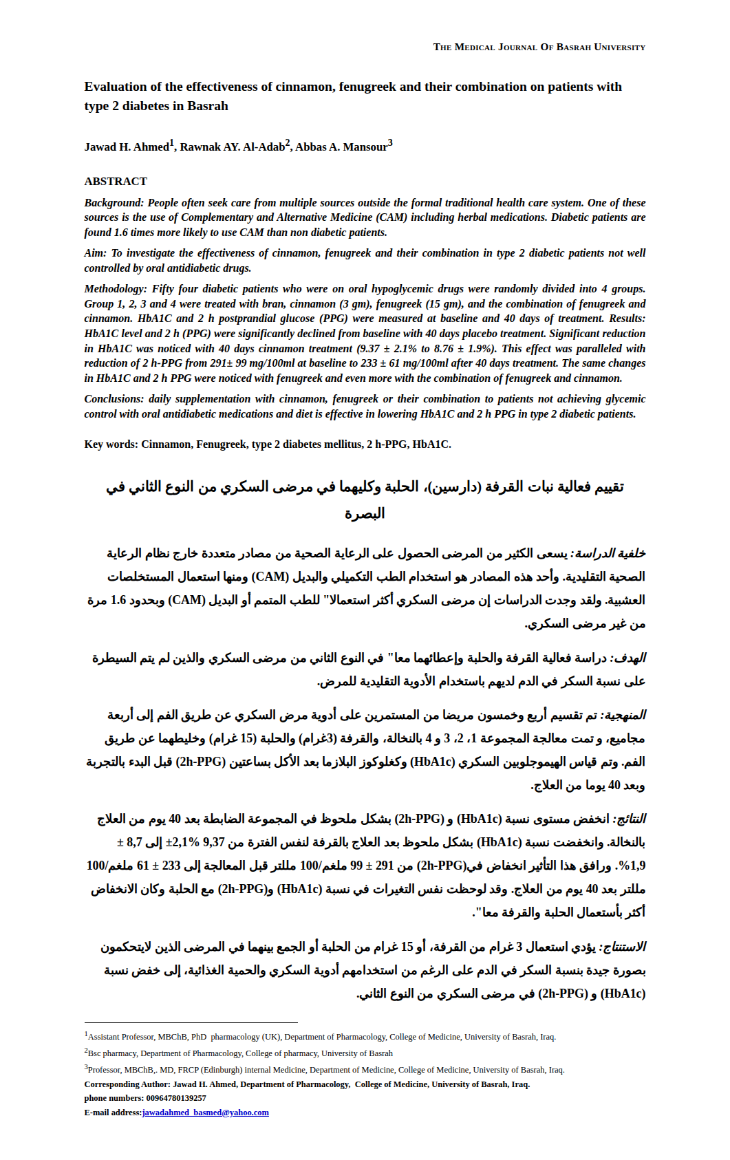The Medical Journal Of Basrah University
Evaluation of the effectiveness of cinnamon, fenugreek and their combination on patients with type 2 diabetes in Basrah
Jawad H. Ahmed1, Rawnak AY. Al-Adab2, Abbas A. Mansour3
ABSTRACT
Background: People often seek care from multiple sources outside the formal traditional health care system. One of these sources is the use of Complementary and Alternative Medicine (CAM) including herbal medications. Diabetic patients are found 1.6 times more likely to use CAM than non diabetic patients.
Aim: To investigate the effectiveness of cinnamon, fenugreek and their combination in type 2 diabetic patients not well controlled by oral antidiabetic drugs.
Methodology: Fifty four diabetic patients who were on oral hypoglycemic drugs were randomly divided into 4 groups. Group 1, 2, 3 and 4 were treated with bran, cinnamon (3 gm), fenugreek (15 gm), and the combination of fenugreek and cinnamon. HbA1C and 2 h postprandial glucose (PPG) were measured at baseline and 40 days of treatment. Results: HbA1C level and 2 h (PPG) were significantly declined from baseline with 40 days placebo treatment. Significant reduction in HbA1C was noticed with 40 days cinnamon treatment (9.37 ± 2.1% to 8.76 ± 1.9%). This effect was paralleled with reduction of 2 h-PPG from 291± 99 mg/100ml at baseline to 233 ± 61 mg/100ml after 40 days treatment. The same changes in HbA1C and 2 h PPG were noticed with fenugreek and even more with the combination of fenugreek and cinnamon.
Conclusions: daily supplementation with cinnamon, fenugreek or their combination to patients not achieving glycemic control with oral antidiabetic medications and diet is effective in lowering HbA1C and 2 h PPG in type 2 diabetic patients.
Key words: Cinnamon, Fenugreek, type 2 diabetes mellitus, 2 h-PPG, HbA1C.
تقييم فعالية نبات القرفة (دارسين)، الحلبة وكليهما في مرضى السكري من النوع الثاني في البصرة
خلفية الدراسة: يسعى الكثير من المرضى الحصول على الرعاية الصحية من مصادر متعددة خارج نظام الرعاية الصحية التقليدية. وأحد هذه المصادر هو استخدام الطب التكميلي والبديل (CAM) ومنها استعمال المستخلصات العشبية. ولقد وجدت الدراسات إن مرضى السكري أكثر استعمالا" للطب المتمم أو البديل (CAM) وبحدود 1.6 مرة من غير مرضى السكري.
الهدف: دراسة فعالية القرفة والحلبة وإعطائهما معا" في النوع الثاني من مرضى السكري والذين لم يتم السيطرة على نسبة السكر في الدم لديهم باستخدام الأدوية التقليدية للمرض.
المنهجية: تم تقسيم أربع وخمسون مريضا من المستمرين على أدوية مرض السكري عن طريق الفم إلى أربعة مجاميع، و تمت معالجة المجموعة 1، 2، 3 و 4 بالنخالة، والقرفة (3غرام) والحلبة (15 غرام) وخليطهما عن طريق الفم. وتم قياس الهيموجلوبين السكري (HbA1c) وكغلوكوز البلازما بعد الأكل بساعتين (2h-PPG) قبل البدء بالتجربة وبعد 40 يوما من العلاج.
النتائج: انخفض مستوى نسبة (HbA1c) و (2h-PPG) بشكل ملحوظ في المجموعة الضابطة بعد 40 يوم من العلاج بالنخالة. وانخفضت نسبة (HbA1c) بشكل ملحوظ بعد العلاج بالقرفة لنفس الفترة من 9,37 %2,1± إلى 8,7 ± 1,9%. ورافق هذا التأثير انخفاض في(2h-PPG) من 291 ± 99 ملغم/100 مللتر قبل المعالجة إلى 233 ± 61 ملغم/100 مللتر بعد 40 يوم من العلاج. وقد لوحظت نفس التغيرات في نسبة (HbA1c) و(2h-PPG) مع الحلبة وكان الانخفاض أكثر بأستعمال الحلبة والقرفة معا".
الاستنتاج: يؤدي استعمال 3 غرام من القرفة، أو 15 غرام من الحلبة أو الجمع بينهما في المرضى الذين لايتحكمون بصورة جيدة بنسبة السكر في الدم على الرغم من استخدامهم أدوية السكري والحمية الغذائية، إلى خفض نسبة (HbA1c) و (2h-PPG) في مرضى السكري من النوع الثاني.
1Assistant Professor, MBChB, PhD pharmacology (UK), Department of Pharmacology, College of Medicine, University of Basrah, Iraq.
2Bsc pharmacy, Department of Pharmacology, College of pharmacy, University of Basrah
3Professor, MBChB,. MD, FRCP (Edinburgh) internal Medicine, Department of Medicine, College of Medicine, University of Basrah, Iraq.
Corresponding Author: Jawad H. Ahmed, Department of Pharmacology, College of Medicine, University of Basrah, Iraq.
phone numbers: 00964780139257
E-mail address:jawadahmed_basmed@yahoo.com